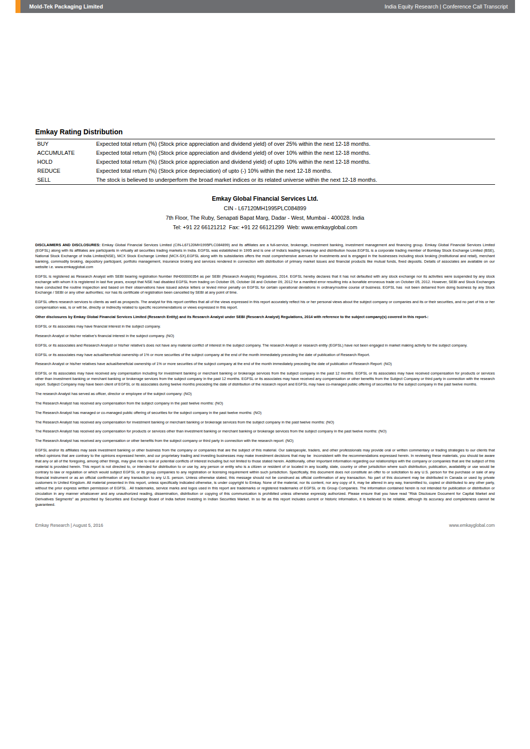Mold-Tek Packaging Limited
India Equity Research | Conference Call Transcript
Emkay Rating Distribution
| BUY | Expected total return (%) (Stock price appreciation and dividend yield) of over 25% within the next 12-18 months. |
| ACCUMULATE | Expected total return (%) (Stock price appreciation and dividend yield) of over 10% within the next 12-18 months. |
| HOLD | Expected total return (%) (Stock price appreciation and dividend yield) of upto 10% within the next 12-18 months. |
| REDUCE | Expected total return (%) (Stock price depreciation) of upto (-) 10% within the next 12-18 months. |
| SELL | The stock is believed to underperform the broad market indices or its related universe within the next 12-18 months. |
Emkay Global Financial Services Ltd.
CIN - L67120MH1995PLC084899
7th Floor, The Ruby, Senapati Bapat Marg, Dadar - West, Mumbai - 400028. India
Tel: +91 22 66121212 Fax: +91 22 66121299 Web: www.emkayglobal.com
DISCLAIMERS AND DISCLOSURES: Emkay Global Financial Services Limited (CIN-L67120MH1995PLC084899) and its affiliates are a full-service, brokerage, investment banking, investment management and financing group. Emkay Global Financial Services Limited (EGFSL) along with its affiliates are participants in virtually all securities trading markets in India. EGFSL was established in 1995 and is one of India's leading brokerage and distribution house.EGFSL is a corporate trading member of Bombay Stock Exchange Limited (BSE), National Stock Exchange of India Limited(NSE), MCX Stock Exchange Limited (MCX-SX).EGFSL along with its subsidiaries offers the most comprehensive avenues for investments and is engaged in the businesses including stock broking (Institutional and retail), merchant banking, commodity broking, depository participant, portfolio management, insurance broking and services rendered in connection with distribution of primary market issues and financial products like mutual funds, fixed deposits. Details of associates are available on our website i.e. www.emkayglobal.com
EGFSL is registered as Research Analyst with SEBI bearing registration Number INH000000354 as per SEBI (Research Analysts) Regulations, 2014. EGFSL hereby declares that it has not defaulted with any stock exchange nor its activities were suspended by any stock exchange with whom it is registered in last five years, except that NSE had disabled EGFSL from trading on October 05, October 08 and October 09, 2012 for a manifest error resulting into a bonafide erroneous trade on October 05, 2012. However, SEBI and Stock Exchanges have conducted the routine inspection and based on their observations have issued advice letters or levied minor penalty on EGFSL for certain operational deviations in ordinary/routine course of business. EGFSL has not been debarred from doing business by any Stock Exchange / SEBI or any other authorities; nor has its certificate of registration been cancelled by SEBI at any point of time.
EGFSL offers research services to clients as well as prospects. The analyst for this report certifies that all of the views expressed in this report accurately reflect his or her personal views about the subject company or companies and its or their securities, and no part of his or her compensation was, is or will be, directly or indirectly related to specific recommendations or views expressed in this report.
Other disclosures by Emkay Global Financial Services Limited (Research Entity) and its Research Analyst under SEBI (Research Analyst) Regulations, 2014 with reference to the subject company(s) covered in this report-:
EGFSL or its associates may have financial interest in the subject company.
Research Analyst or his/her relative's financial interest in the subject company. (NO)
EGFSL or its associates and Research Analyst or his/her relative's does not have any material conflict of interest in the subject company. The research Analyst or research entity (EGFSL) have not been engaged in market making activity for the subject company.
EGFSL or its associates may have actual/beneficial ownership of 1% or more securities of the subject company at the end of the month immediately preceding the date of publication of Research Report.
Research Analyst or his/her relatives have actual/beneficial ownership of 1% or more securities of the subject company at the end of the month immediately preceding the date of publication of Research Report: (NO)
EGFSL or its associates may have received any compensation including for investment banking or merchant banking or brokerage services from the subject company in the past 12 months. EGFSL or its associates may have received compensation for products or services other than investment banking or merchant banking or brokerage services from the subject company in the past 12 months. EGFSL or its associates may have received any compensation or other benefits from the Subject Company or third party in connection with the research report. Subject Company may have been client of EGFSL or its associates during twelve months preceding the date of distribution of the research report and EGFSL may have co-managed public offering of securities for the subject company in the past twelve months.
The research Analyst has served as officer, director or employee of the subject company: (NO)
The Research Analyst has received any compensation from the subject company in the past twelve months: (NO)
The Research Analyst has managed or co-managed public offering of securities for the subject company in the past twelve months: (NO)
The Research Analyst has received any compensation for investment banking or merchant banking or brokerage services from the subject company in the past twelve months: (NO)
The Research Analyst has received any compensation for products or services other than investment banking or merchant banking or brokerage services from the subject company in the past twelve months: (NO)
The Research Analyst has received any compensation or other benefits from the subject company or third party in connection with the research report: (NO)
EGFSL and/or its affiliates may seek investment banking or other business from the company or companies that are the subject of this material. Our salespeople, traders, and other professionals may provide oral or written commentary or trading strategies to our clients that reflect opinions that are contrary to the opinions expressed herein, and our proprietary trading and investing businesses may make investment decisions that may be inconsistent with the recommendations expressed herein. In reviewing these materials, you should be aware that any or all of the foregoing, among other things, may give rise to real or potential conflicts of interest including but not limited to those stated herein. Additionally, other important information regarding our relationships with the company or companies that are the subject of this material is provided herein. This report is not directed to, or intended for distribution to or use by, any person or entity who is a citizen or resident of or located in any locality, state, country or other jurisdiction where such distribution, publication, availability or use would be contrary to law or regulation or which would subject EGFSL or its group companies to any registration or licensing requirement within such jurisdiction. Specifically, this document does not constitute an offer to or solicitation to any U.S. person for the purchase or sale of any financial instrument or as an official confirmation of any transaction to any U.S. person. Unless otherwise stated, this message should not be construed as official confirmation of any transaction. No part of this document may be distributed in Canada or used by private customers in United Kingdom. All material presented in this report, unless specifically indicated otherwise, is under copyright to Emkay. None of the material, nor its content, nor any copy of it, may be altered in any way, transmitted to, copied or distributed to any other party, without the prior express written permission of EGFSL . All trademarks, service marks and logos used in this report are trademarks or registered trademarks of EGFSL or its Group Companies. The information contained herein is not intended for publication or distribution or circulation in any manner whatsoever and any unauthorized reading, dissemination, distribution or copying of this communication is prohibited unless otherwise expressly authorized. Please ensure that you have read "Risk Disclosure Document for Capital Market and Derivatives Segments" as prescribed by Securities and Exchange Board of India before investing in Indian Securities Market. In so far as this report includes current or historic information, it is believed to be reliable, although its accuracy and completeness cannot be guaranteed.
Emkay Research | August 5, 2016
www.emkayglobal.com